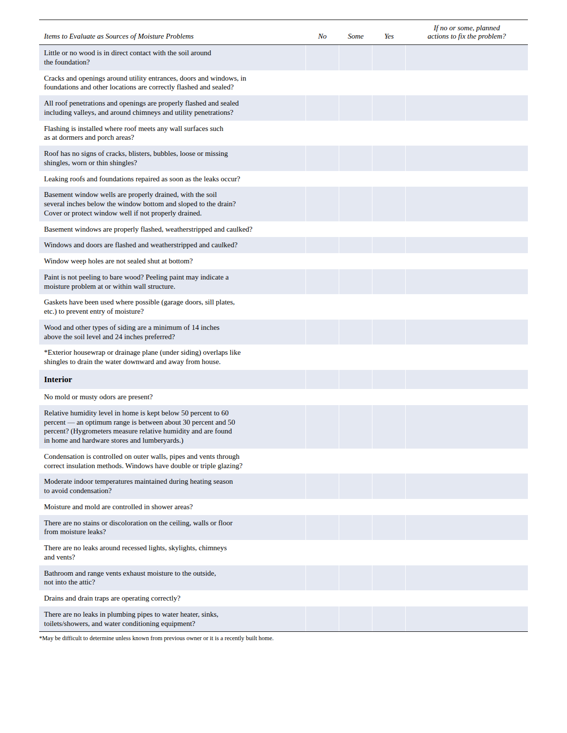| Items to Evaluate as Sources of Moisture Problems | No | Some | Yes | If no or some, planned actions to fix the problem? |
| --- | --- | --- | --- | --- |
| Little or no wood is in direct contact with the soil around the foundation? | | | | |
| Cracks and openings around utility entrances, doors and windows, in foundations and other locations are correctly flashed and sealed? | | | | |
| All roof penetrations and openings are properly flashed and sealed including valleys, and around chimneys and utility penetrations? | | | | |
| Flashing is installed where roof meets any wall surfaces such as at dormers and porch areas? | | | | |
| Roof has no signs of cracks, blisters, bubbles, loose or missing shingles, worn or thin shingles? | | | | |
| Leaking roofs and foundations repaired as soon as the leaks occur? | | | | |
| Basement window wells are properly drained, with the soil several inches below the window bottom and sloped to the drain? Cover or protect window well if not properly drained. | | | | |
| Basement windows are properly flashed, weatherstripped and caulked? | | | | |
| Windows and doors are flashed and weatherstripped and caulked? | | | | |
| Window weep holes are not sealed shut at bottom? | | | | |
| Paint is not peeling to bare wood? Peeling paint may indicate a moisture problem at or within wall structure. | | | | |
| Gaskets have been used where possible (garage doors, sill plates, etc.) to prevent entry of moisture? | | | | |
| Wood and other types of siding are a minimum of 14 inches above the soil level and 24 inches preferred? | | | | |
| *Exterior housewrap or drainage plane (under siding) overlaps like shingles to drain the water downward and away from house. | | | | |
| Interior | | | | |
| No mold or musty odors are present? | | | | |
| Relative humidity level in home is kept below 50 percent to 60 percent — an optimum range is between about 30 percent and 50 percent? (Hygrometers measure relative humidity and are found in home and hardware stores and lumberyards.) | | | | |
| Condensation is controlled on outer walls, pipes and vents through correct insulation methods. Windows have double or triple glazing? | | | | |
| Moderate indoor temperatures maintained during heating season to avoid condensation? | | | | |
| Moisture and mold are controlled in shower areas? | | | | |
| There are no stains or discoloration on the ceiling, walls or floor from moisture leaks? | | | | |
| There are no leaks around recessed lights, skylights, chimneys and vents? | | | | |
| Bathroom and range vents exhaust moisture to the outside, not into the attic? | | | | |
| Drains and drain traps are operating correctly? | | | | |
| There are no leaks in plumbing pipes to water heater, sinks, toilets/showers, and water conditioning equipment? | | | | |
*May be difficult to determine unless known from previous owner or it is a recently built home.